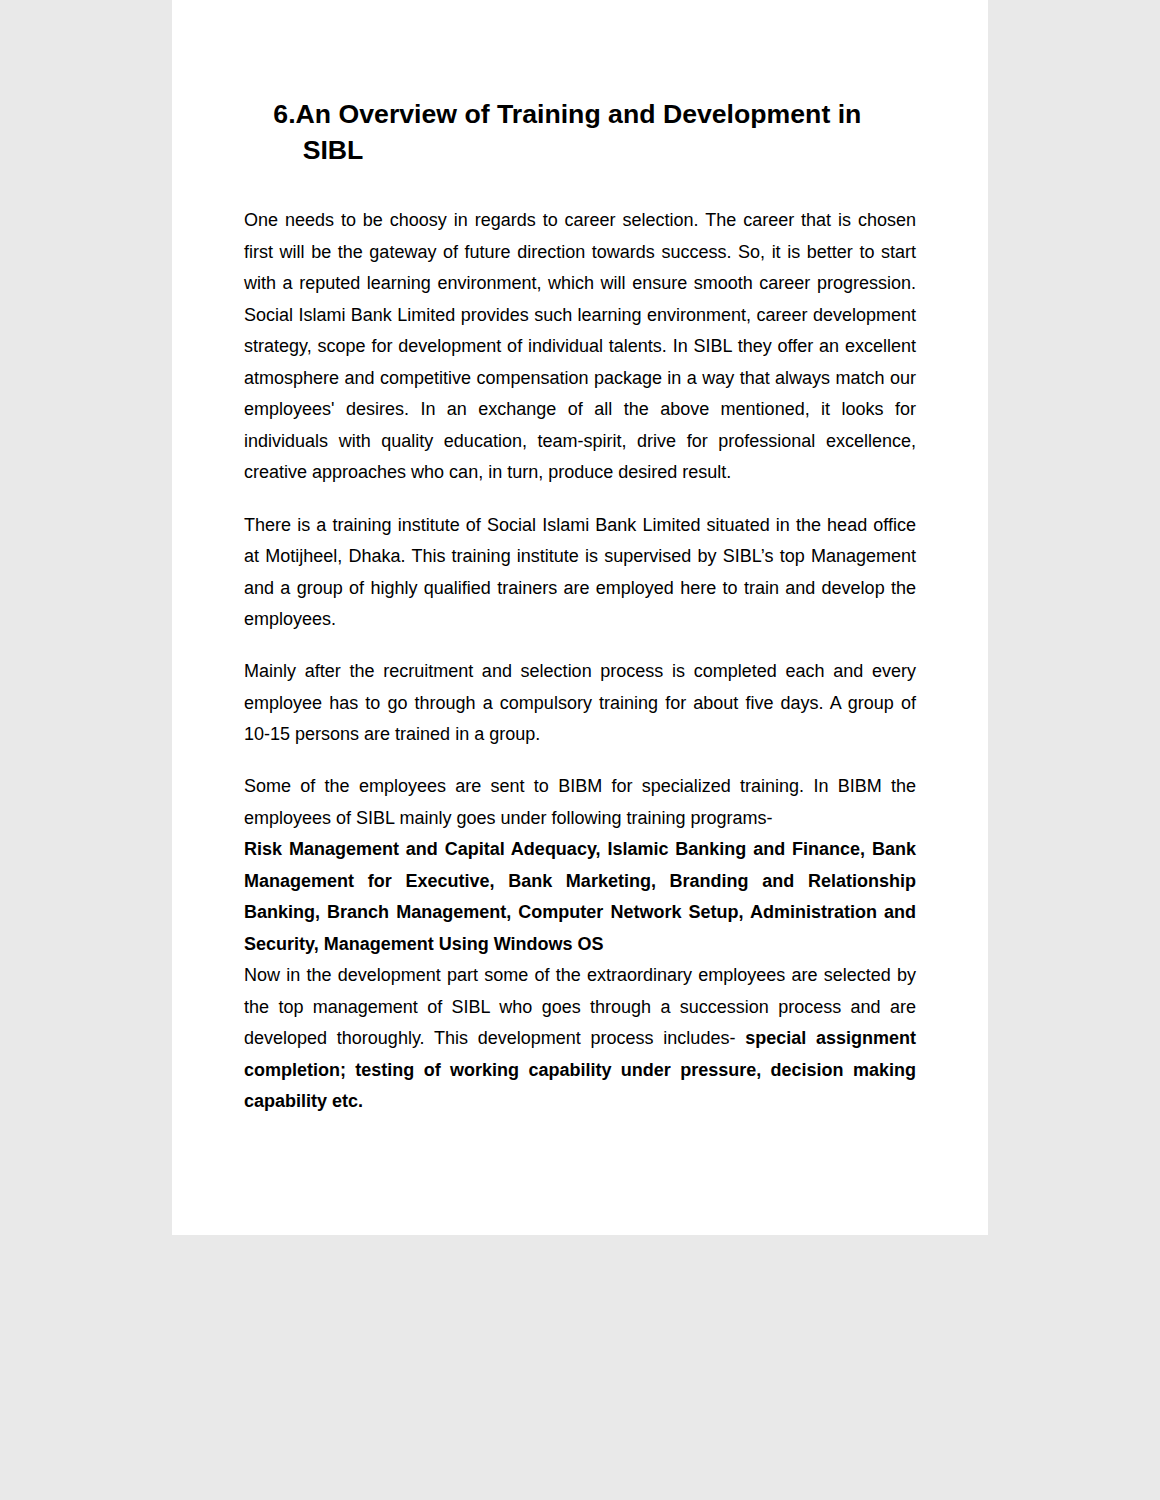6.An Overview of Training and Development in SIBL
One needs to be choosy in regards to career selection. The career that is chosen first will be the gateway of future direction towards success. So, it is better to start with a reputed learning environment, which will ensure smooth career progression. Social Islami Bank Limited provides such learning environment, career development strategy, scope for development of individual talents. In SIBL they offer an excellent atmosphere and competitive compensation package in a way that always match our employees' desires. In an exchange of all the above mentioned, it looks for individuals with quality education, team-spirit, drive for professional excellence, creative approaches who can, in turn, produce desired result.
There is a training institute of Social Islami Bank Limited situated in the head office at Motijheel, Dhaka. This training institute is supervised by SIBL’s top Management and a group of highly qualified trainers are employed here to train and develop the employees.
Mainly after the recruitment and selection process is completed each and every employee has to go through a compulsory training for about five days. A group of 10-15 persons are trained in a group.
Some of the employees are sent to BIBM for specialized training. In BIBM the employees of SIBL mainly goes under following training programs-
Risk Management and Capital Adequacy, Islamic Banking and Finance, Bank Management for Executive, Bank Marketing, Branding and Relationship Banking, Branch Management, Computer Network Setup, Administration and Security, Management Using Windows OS
Now in the development part some of the extraordinary employees are selected by the top management of SIBL who goes through a succession process and are developed thoroughly. This development process includes- special assignment completion; testing of working capability under pressure, decision making capability etc.